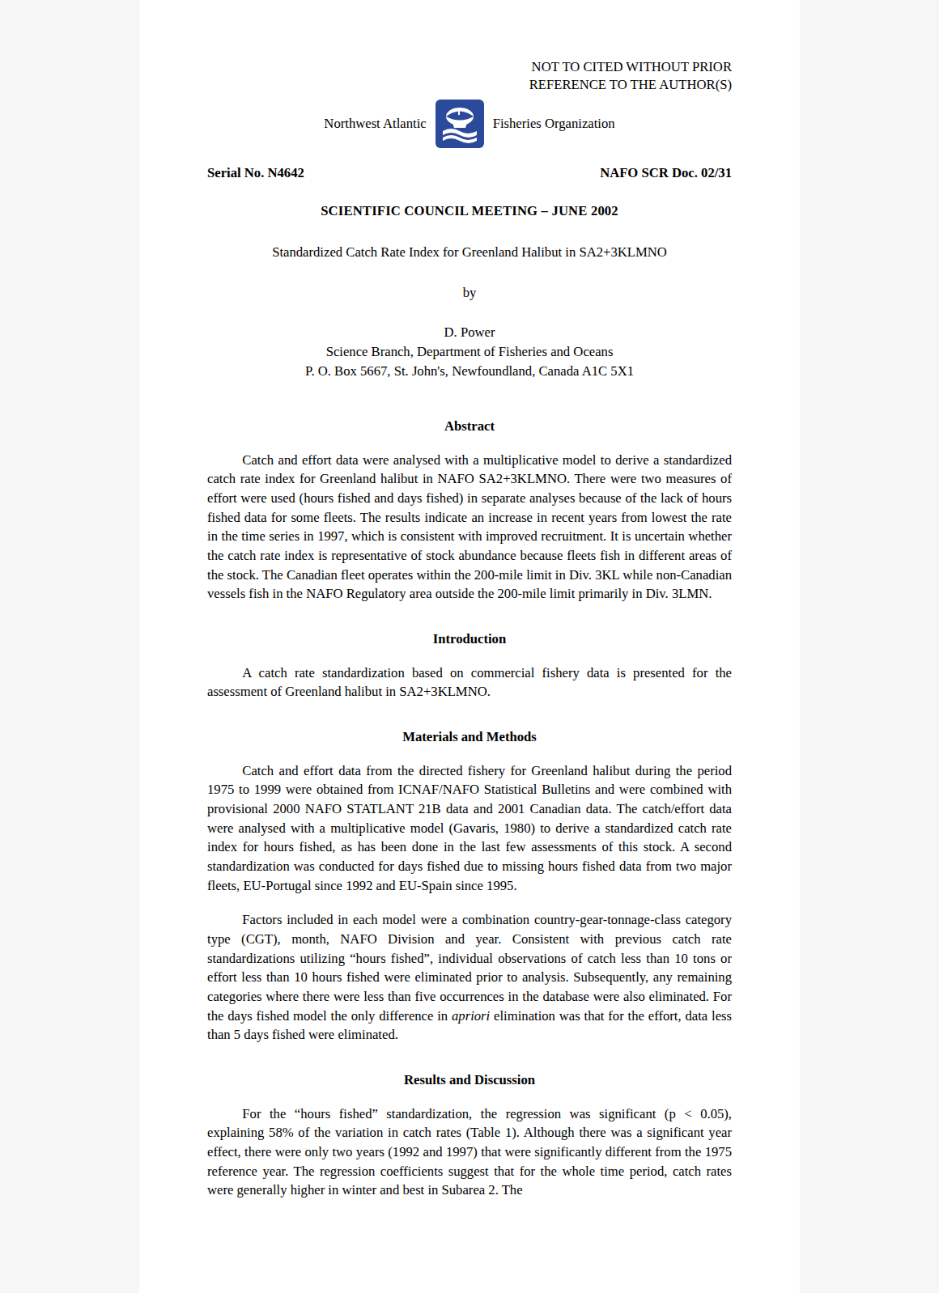NOT TO CITED WITHOUT PRIOR
REFERENCE TO THE AUTHOR(S)
Northwest Atlantic Fisheries Organization
Serial No. N4642 NAFO SCR Doc. 02/31
SCIENTIFIC COUNCIL MEETING – JUNE 2002
Standardized Catch Rate Index for Greenland Halibut in SA2+3KLMNO
by
D. Power
Science Branch, Department of Fisheries and Oceans
P. O. Box 5667, St. John's, Newfoundland, Canada A1C 5X1
Abstract
Catch and effort data were analysed with a multiplicative model to derive a standardized catch rate index for Greenland halibut in NAFO SA2+3KLMNO. There were two measures of effort were used (hours fished and days fished) in separate analyses because of the lack of hours fished data for some fleets. The results indicate an increase in recent years from lowest the rate in the time series in 1997, which is consistent with improved recruitment. It is uncertain whether the catch rate index is representative of stock abundance because fleets fish in different areas of the stock. The Canadian fleet operates within the 200-mile limit in Div. 3KL while non-Canadian vessels fish in the NAFO Regulatory area outside the 200-mile limit primarily in Div. 3LMN.
Introduction
A catch rate standardization based on commercial fishery data is presented for the assessment of Greenland halibut in SA2+3KLMNO.
Materials and Methods
Catch and effort data from the directed fishery for Greenland halibut during the period 1975 to 1999 were obtained from ICNAF/NAFO Statistical Bulletins and were combined with provisional 2000 NAFO STATLANT 21B data and 2001 Canadian data. The catch/effort data were analysed with a multiplicative model (Gavaris, 1980) to derive a standardized catch rate index for hours fished, as has been done in the last few assessments of this stock. A second standardization was conducted for days fished due to missing hours fished data from two major fleets, EU-Portugal since 1992 and EU-Spain since 1995.
Factors included in each model were a combination country-gear-tonnage-class category type (CGT), month, NAFO Division and year. Consistent with previous catch rate standardizations utilizing “hours fished”, individual observations of catch less than 10 tons or effort less than 10 hours fished were eliminated prior to analysis. Subsequently, any remaining categories where there were less than five occurrences in the database were also eliminated. For the days fished model the only difference in apriori elimination was that for the effort, data less than 5 days fished were eliminated.
Results and Discussion
For the “hours fished” standardization, the regression was significant (p < 0.05), explaining 58% of the variation in catch rates (Table 1). Although there was a significant year effect, there were only two years (1992 and 1997) that were significantly different from the 1975 reference year. The regression coefficients suggest that for the whole time period, catch rates were generally higher in winter and best in Subarea 2. The